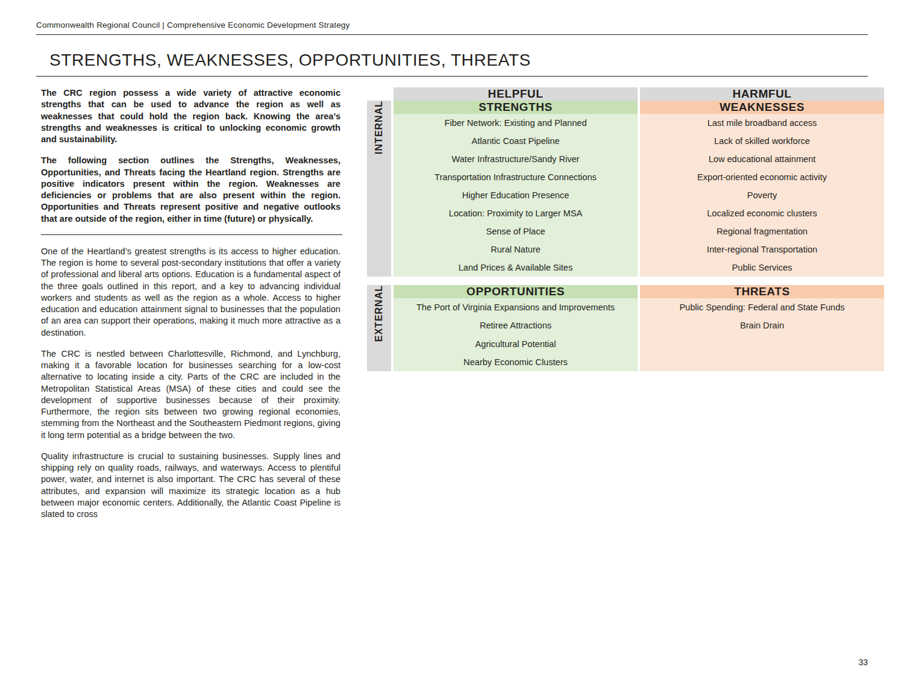Commonwealth Regional Council | Comprehensive Economic Development Strategy
STRENGTHS, WEAKNESSES, OPPORTUNITIES, THREATS
The CRC region possess a wide variety of attractive economic strengths that can be used to advance the region as well as weaknesses that could hold the region back. Knowing the area’s strengths and weaknesses is critical to unlocking economic growth and sustainability.
The following section outlines the Strengths, Weaknesses, Opportunities, and Threats facing the Heartland region. Strengths are positive indicators present within the region. Weaknesses are deficiencies or problems that are also present within the region. Opportunities and Threats represent positive and negative outlooks that are outside of the region, either in time (future) or physically.
One of the Heartland’s greatest strengths is its access to higher education. The region is home to several post-secondary institutions that offer a variety of professional and liberal arts options. Education is a fundamental aspect of the three goals outlined in this report, and a key to advancing individual workers and students as well as the region as a whole. Access to higher education and education attainment signal to businesses that the population of an area can support their operations, making it much more attractive as a destination.
The CRC is nestled between Charlottesville, Richmond, and Lynchburg, making it a favorable location for businesses searching for a low-cost alternative to locating inside a city. Parts of the CRC are included in the Metropolitan Statistical Areas (MSA) of these cities and could see the development of supportive businesses because of their proximity. Furthermore, the region sits between two growing regional economies, stemming from the Northeast and the Southeastern Piedmont regions, giving it long term potential as a bridge between the two.
Quality infrastructure is crucial to sustaining businesses. Supply lines and shipping rely on quality roads, railways, and waterways. Access to plentiful power, water, and internet is also important. The CRC has several of these attributes, and expansion will maximize its strategic location as a hub between major economic centers. Additionally, the Atlantic Coast Pipeline is slated to cross
| | HELPFUL | HARMFUL |
| INTERNAL | STRENGTHS | WEAKNESSES |
| Fiber Network: Existing and Planned Atlantic Coast Pipeline Water Infrastructure/Sandy River Transportation Infrastructure Connections Higher Education Presence Location: Proximity to Larger MSA Sense of Place Rural Nature Land Prices & Available Sites | Last mile broadband access Lack of skilled workforce Low educational attainment Export-oriented economic activity Poverty Localized economic clusters Regional fragmentation Inter-regional Transportation Public Services |
| EXTERNAL | OPPORTUNITIES | THREATS |
| The Port of Virginia Expansions and Improvements Retiree Attractions Agricultural Potential Nearby Economic Clusters | Public Spending: Federal and State Funds Brain Drain |
33